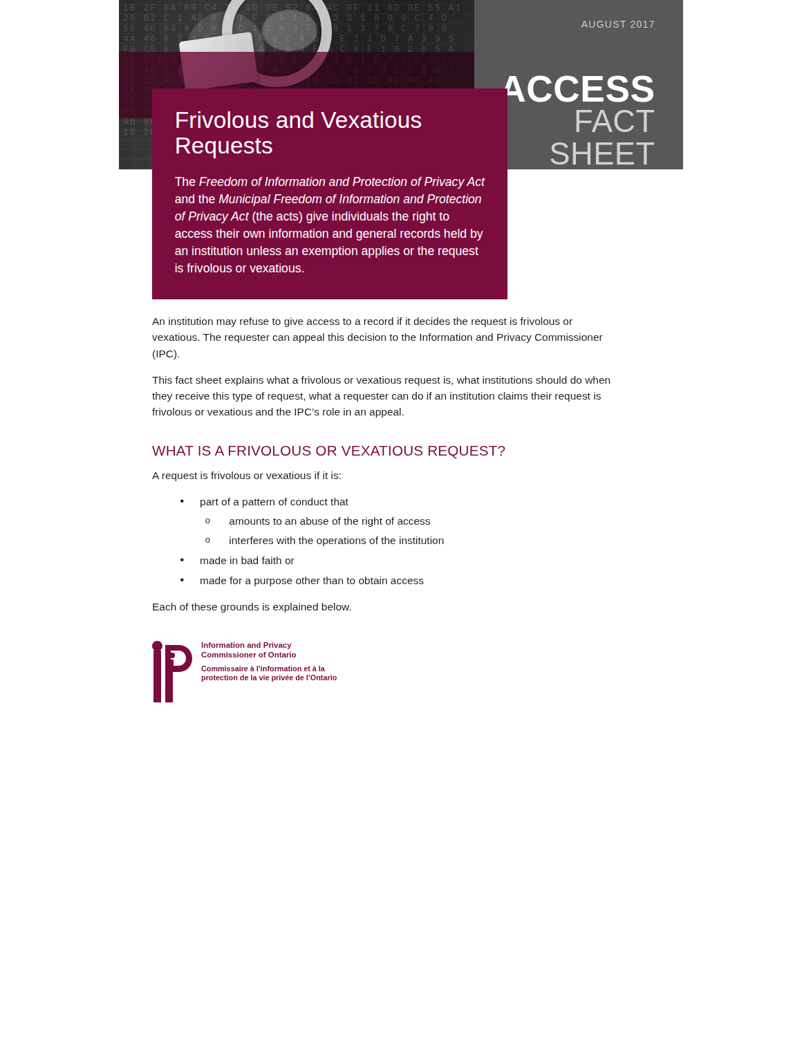1B 2F 9A 00 C4 7E 1D 3B 92 8A 4C 0F 11 6D 3E 55 A1 26 B2 C 1 AB 0 4 7 F 2 9 1 B 9 2 3 5 8 9 0 C 4 D 56 40 64 8 D 0 8 C 1 2 A 3 F 7 B 1 3 7 6 C 7 9 0 4A 46 8 2 1 9 0 5 3 F 0 C 4 B 8 E 2 1 D 7 A 3 9 5 FB C5 6 0 3 D 1 2 9 A 7 B 4 E 0 C 8 F 1 6 2 D 5 A 77 B 1 4 9 C 0 E 3 A 8 5 F 2 D 6 B 1 0 7 4 9 C 3 0C 4D 8 E 2 1 B 7 F 5 A 3 9 6 0 C 4 D 8 E 2 1 B 7 3E 55 A1 26 B2 C1 AB 04 7F 29 1B 92 35 89 0C 4D 9A 00 C4 7E 1D 3B 92 8A 4C 0F 11 6D 3E 55 A1 26 B2 C1 AB 04 7F 29 1B 92 35 89 0C 4D 56 40 64 8D 08 C1 2A 3F 7B 13 76 C7 90 4A 46 82 19 05 3F 0C 4B 8E 21 D7 A3 95 FB C5 60 3D 12 9A 7B 4E 0C 8F 16 2D 5A 77 B1 49 C0 E3 A8 5F 2D 6B 10 74 9C 30
AUGUST 2017
ACCESS
FACT SHEET
Frivolous and Vexatious Requests
The Freedom of Information and Protection of Privacy Act and the Municipal Freedom of Information and Protection of Privacy Act (the acts) give individuals the right to access their own information and general records held by an institution unless an exemption applies or the request is frivolous or vexatious.
An institution may refuse to give access to a record if it decides the request is frivolous or vexatious. The requester can appeal this decision to the Information and Privacy Commissioner (IPC).
This fact sheet explains what a frivolous or vexatious request is, what institutions should do when they receive this type of request, what a requester can do if an institution claims their request is frivolous or vexatious and the IPC’s role in an appeal.
What is a frivolous or vexatious request?
A request is frivolous or vexatious if it is:
part of a pattern of conduct that
amounts to an abuse of the right of access
interferes with the operations of the institution
made in bad faith or
made for a purpose other than to obtain access
Each of these grounds is explained below.
Information and Privacy
Commissioner of Ontario
Commissaire à l’information et à la
protection de la vie privée de l’Ontario